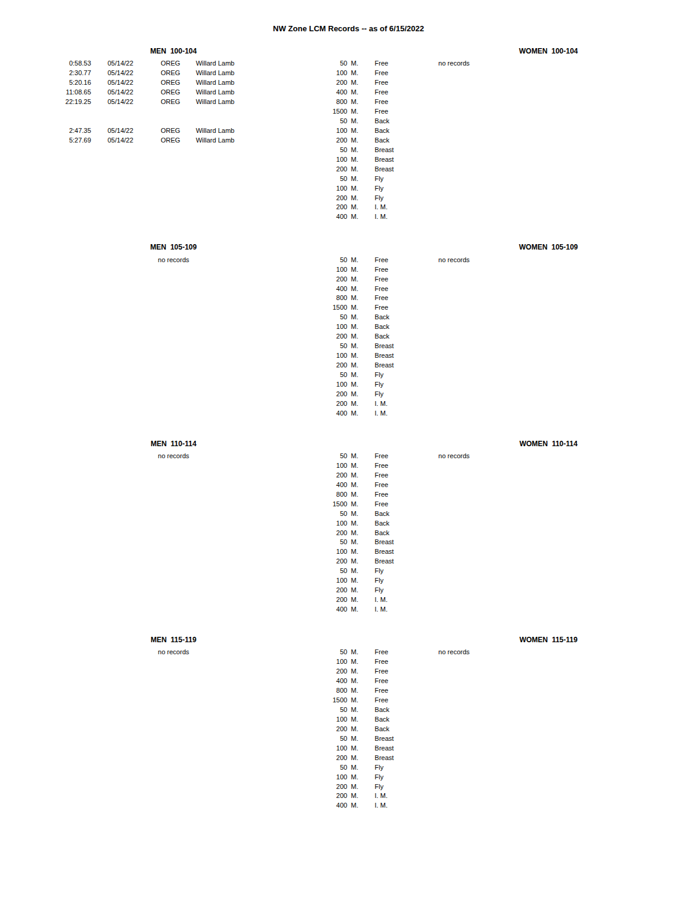NW Zone LCM Records -- as of 6/15/2022
| MEN 100-104 | | WOMEN 100-104 |
| 0:58.53 | 05/14/22 | OREG | Willard Lamb | 50 | M. | Free | no records |
| 2:30.77 | 05/14/22 | OREG | Willard Lamb | 100 | M. | Free | |
| 5:20.16 | 05/14/22 | OREG | Willard Lamb | 200 | M. | Free | |
| 11:08.65 | 05/14/22 | OREG | Willard Lamb | 400 | M. | Free | |
| 22:19.25 | 05/14/22 | OREG | Willard Lamb | 800 | M. | Free | |
| | | | | 1500 | M. | Free | |
| | | | | 50 | M. | Back | |
| 2:47.35 | 05/14/22 | OREG | Willard Lamb | 100 | M. | Back | |
| 5:27.69 | 05/14/22 | OREG | Willard Lamb | 200 | M. | Back | |
| | | | | 50 | M. | Breast | |
| | | | | 100 | M. | Breast | |
| | | | | 200 | M. | Breast | |
| | | | | 50 | M. | Fly | |
| | | | | 100 | M. | Fly | |
| | | | | 200 | M. | Fly | |
| | | | | 200 | M. | I. M. | |
| | | | | 400 | M. | I. M. | |
| MEN 105-109 | | WOMEN 105-109 |
| no records | 50 | M. | Free | no records |
| | 100 | M. | Free | |
| | 200 | M. | Free | |
| | 400 | M. | Free | |
| | 800 | M. | Free | |
| | 1500 | M. | Free | |
| | 50 | M. | Back | |
| | 100 | M. | Back | |
| | 200 | M. | Back | |
| | 50 | M. | Breast | |
| | 100 | M. | Breast | |
| | 200 | M. | Breast | |
| | 50 | M. | Fly | |
| | 100 | M. | Fly | |
| | 200 | M. | Fly | |
| | 200 | M. | I. M. | |
| | 400 | M. | I. M. | |
| MEN 110-114 | | WOMEN 110-114 |
| no records | 50 | M. | Free | no records |
| | 100 | M. | Free | |
| | 200 | M. | Free | |
| | 400 | M. | Free | |
| | 800 | M. | Free | |
| | 1500 | M. | Free | |
| | 50 | M. | Back | |
| | 100 | M. | Back | |
| | 200 | M. | Back | |
| | 50 | M. | Breast | |
| | 100 | M. | Breast | |
| | 200 | M. | Breast | |
| | 50 | M. | Fly | |
| | 100 | M. | Fly | |
| | 200 | M. | Fly | |
| | 200 | M. | I. M. | |
| | 400 | M. | I. M. | |
| MEN 115-119 | | WOMEN 115-119 |
| no records | 50 | M. | Free | no records |
| | 100 | M. | Free | |
| | 200 | M. | Free | |
| | 400 | M. | Free | |
| | 800 | M. | Free | |
| | 1500 | M. | Free | |
| | 50 | M. | Back | |
| | 100 | M. | Back | |
| | 200 | M. | Back | |
| | 50 | M. | Breast | |
| | 100 | M. | Breast | |
| | 200 | M. | Breast | |
| | 50 | M. | Fly | |
| | 100 | M. | Fly | |
| | 200 | M. | Fly | |
| | 200 | M. | I. M. | |
| | 400 | M. | I. M. | |